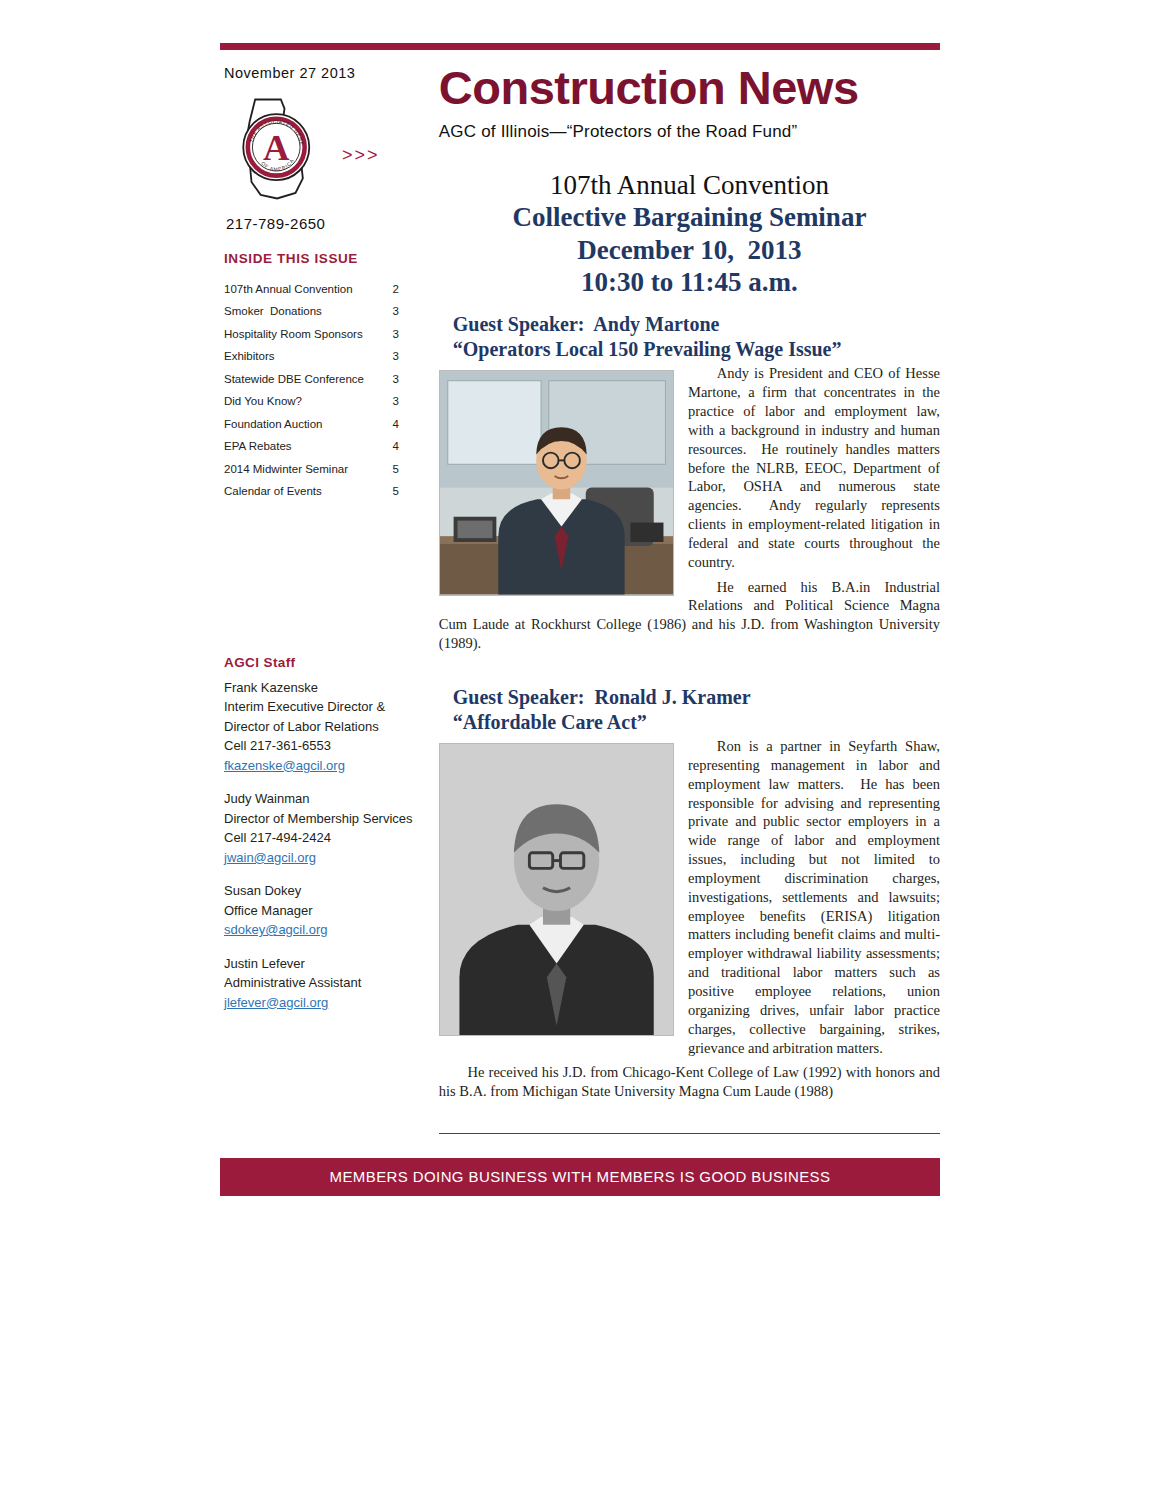November 27 2013
A THE ASSOCIATED GENERAL CONTRACTORS OF AMERICA
>>>
217-789-2650
INSIDE THIS ISSUE
107th Annual Convention 2
Smoker Donations 3
Hospitality Room Sponsors 3
Exhibitors 3
Statewide DBE Conference 3
Did You Know?3
Foundation Auction 4
EPA Rebates 4
2014 Midwinter Seminar 5
Calendar of Events 5
AGCI Staff
Frank Kazenske
Interim Executive Director &
Director of Labor Relations
Cell 217-361-6553
fkazenske@agcil.org
Judy Wainman
Director of Membership Services
Cell 217-494-2424
jwain@agcil.org
Susan Dokey
Office Manager
sdokey@agcil.org
Justin Lefever
Administrative Assistant
jlefever@agcil.org
Construction News
AGC of Illinois—“Protectors of the Road Fund”
107th Annual Convention
Collective Bargaining Seminar
December 10, 2013
10:30 to 11:45 a.m.
Guest Speaker: Andy Martone “Operators Local 150 Prevailing Wage Issue”
Andy is President and CEO of Hesse Martone, a firm that concentrates in the practice of labor and employment law, with a background in industry and human resources. He routinely handles matters before the NLRB, EEOC, Department of Labor, OSHA and numerous state agencies. Andy regularly represents clients in employment-related litigation in federal and state courts throughout the country.
He earned his B.A.in Industrial Relations and Political Science Magna Cum Laude at Rockhurst College (1986) and his J.D. from Washington University (1989).
Guest Speaker: Ronald J. Kramer “Affordable Care Act”
Ron is a partner in Seyfarth Shaw, representing management in labor and employment law matters. He has been responsible for advising and representing private and public sector employers in a wide range of labor and employment issues, including but not limited to employment discrimination charges, investigations, settlements and lawsuits; employee benefits (ERISA) litigation matters including benefit claims and multi-employer withdrawal liability assessments; and traditional labor matters such as positive employee relations, union organizing drives, unfair labor practice charges, collective bargaining, strikes, grievance and arbitration matters.
He received his J.D. from Chicago-Kent College of Law (1992) with honors and his B.A. from Michigan State University Magna Cum Laude (1988)
MEMBERS DOING BUSINESS WITH MEMBERS IS GOOD BUSINESS